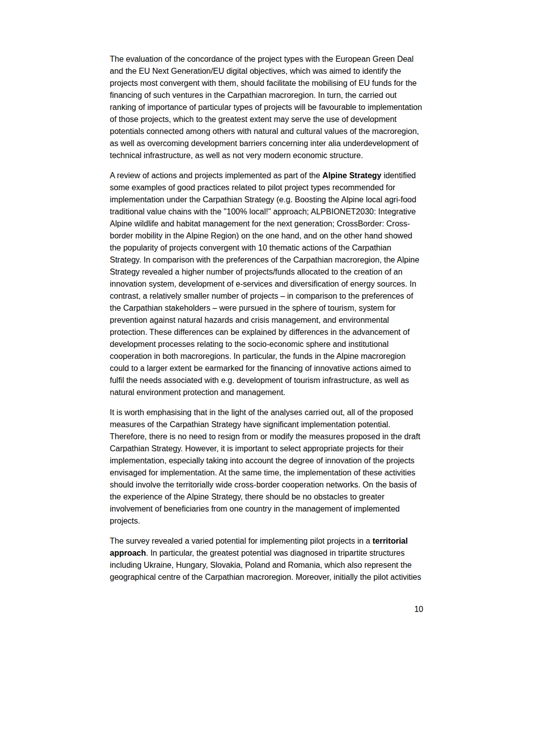The evaluation of the concordance of the project types with the European Green Deal and the EU Next Generation/EU digital objectives, which was aimed to identify the projects most convergent with them, should facilitate the mobilising of EU funds for the financing of such ventures in the Carpathian macroregion. In turn, the carried out ranking of importance of particular types of projects will be favourable to implementation of those projects, which to the greatest extent may serve the use of development potentials connected among others with natural and cultural values of the macroregion, as well as overcoming development barriers concerning inter alia underdevelopment of technical infrastructure, as well as not very modern economic structure.
A review of actions and projects implemented as part of the Alpine Strategy identified some examples of good practices related to pilot project types recommended for implementation under the Carpathian Strategy (e.g. Boosting the Alpine local agri-food traditional value chains with the "100% local!" approach; ALPBIONET2030: Integrative Alpine wildlife and habitat management for the next generation; CrossBorder: Cross-border mobility in the Alpine Region) on the one hand, and on the other hand showed the popularity of projects convergent with 10 thematic actions of the Carpathian Strategy. In comparison with the preferences of the Carpathian macroregion, the Alpine Strategy revealed a higher number of projects/funds allocated to the creation of an innovation system, development of e-services and diversification of energy sources. In contrast, a relatively smaller number of projects – in comparison to the preferences of the Carpathian stakeholders – were pursued in the sphere of tourism, system for prevention against natural hazards and crisis management, and environmental protection. These differences can be explained by differences in the advancement of development processes relating to the socio-economic sphere and institutional cooperation in both macroregions. In particular, the funds in the Alpine macroregion could to a larger extent be earmarked for the financing of innovative actions aimed to fulfil the needs associated with e.g. development of tourism infrastructure, as well as natural environment protection and management.
It is worth emphasising that in the light of the analyses carried out, all of the proposed measures of the Carpathian Strategy have significant implementation potential. Therefore, there is no need to resign from or modify the measures proposed in the draft Carpathian Strategy. However, it is important to select appropriate projects for their implementation, especially taking into account the degree of innovation of the projects envisaged for implementation. At the same time, the implementation of these activities should involve the territorially wide cross-border cooperation networks. On the basis of the experience of the Alpine Strategy, there should be no obstacles to greater involvement of beneficiaries from one country in the management of implemented projects.
The survey revealed a varied potential for implementing pilot projects in a territorial approach. In particular, the greatest potential was diagnosed in tripartite structures including Ukraine, Hungary, Slovakia, Poland and Romania, which also represent the geographical centre of the Carpathian macroregion. Moreover, initially the pilot activities
10